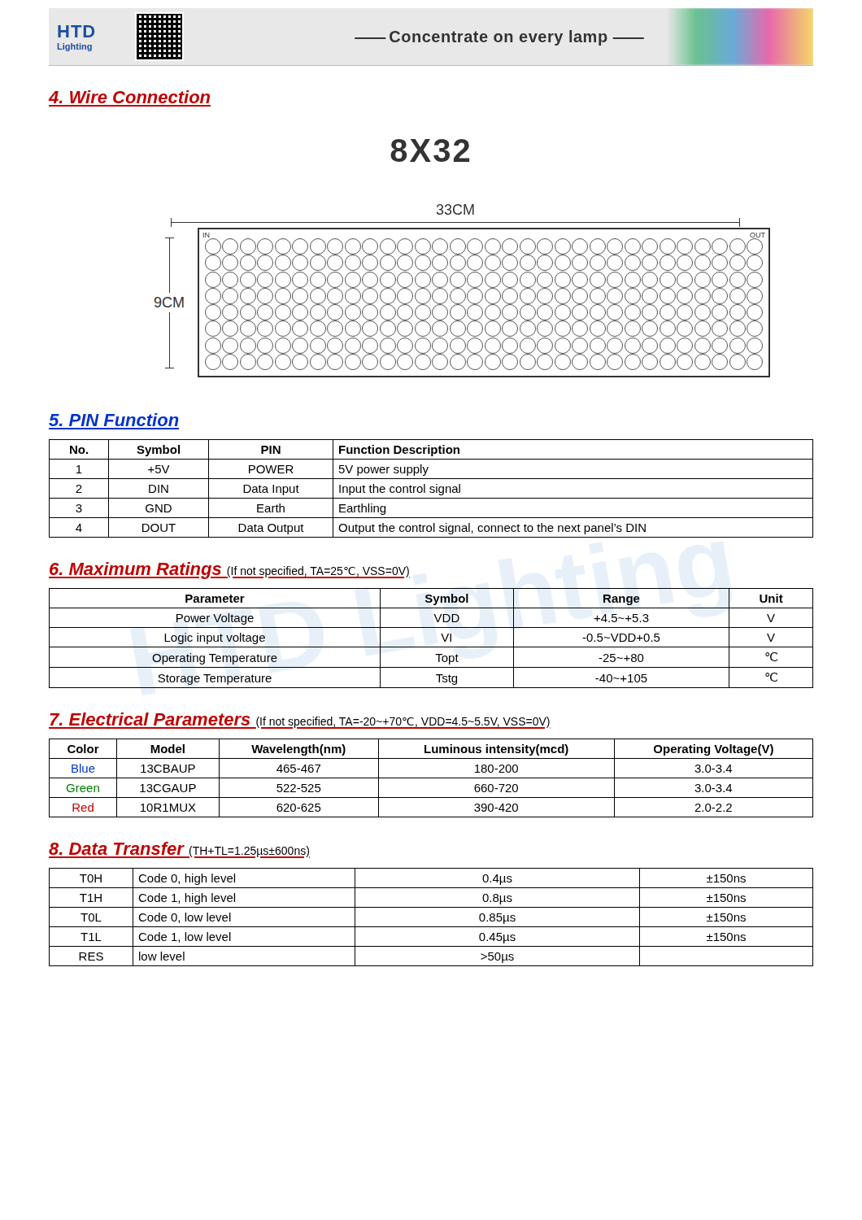HTD Lighting
HTD
Lighting
—— Concentrate on every lamp ——
4. Wire Connection
8X32
33CM
9CM
IN OUT
5. PIN Function
| No. | Symbol | PIN | Function Description |
| --- | --- | --- | --- |
| 1 | +5V | POWER | 5V power supply |
| 2 | DIN | Data Input | Input the control signal |
| 3 | GND | Earth | Earthling |
| 4 | DOUT | Data Output | Output the control signal, connect to the next panel’s DIN |
6. Maximum Ratings (If not specified, TA=25℃, VSS=0V)
| Parameter | Symbol | Range | Unit |
| --- | --- | --- | --- |
| Power Voltage | VDD | +4.5~+5.3 | V |
| Logic input voltage | VI | -0.5~VDD+0.5 | V |
| Operating Temperature | Topt | -25~+80 | ℃ |
| Storage Temperature | Tstg | -40~+105 | ℃ |
7. Electrical Parameters (If not specified, TA=-20~+70℃, VDD=4.5~5.5V, VSS=0V)
| Color | Model | Wavelength(nm) | Luminous intensity(mcd) | Operating Voltage(V) |
| --- | --- | --- | --- | --- |
| Blue | 13CBAUP | 465-467 | 180-200 | 3.0-3.4 |
| Green | 13CGAUP | 522-525 | 660-720 | 3.0-3.4 |
| Red | 10R1MUX | 620-625 | 390-420 | 2.0-2.2 |
8. Data Transfer (TH+TL=1.25µs±600ns)
| T0H | Code 0, high level | 0.4µs | ±150ns |
| T1H | Code 1, high level | 0.8µs | ±150ns |
| T0L | Code 0, low level | 0.85µs | ±150ns |
| T1L | Code 1, low level | 0.45µs | ±150ns |
| RES | low level | >50µs | |